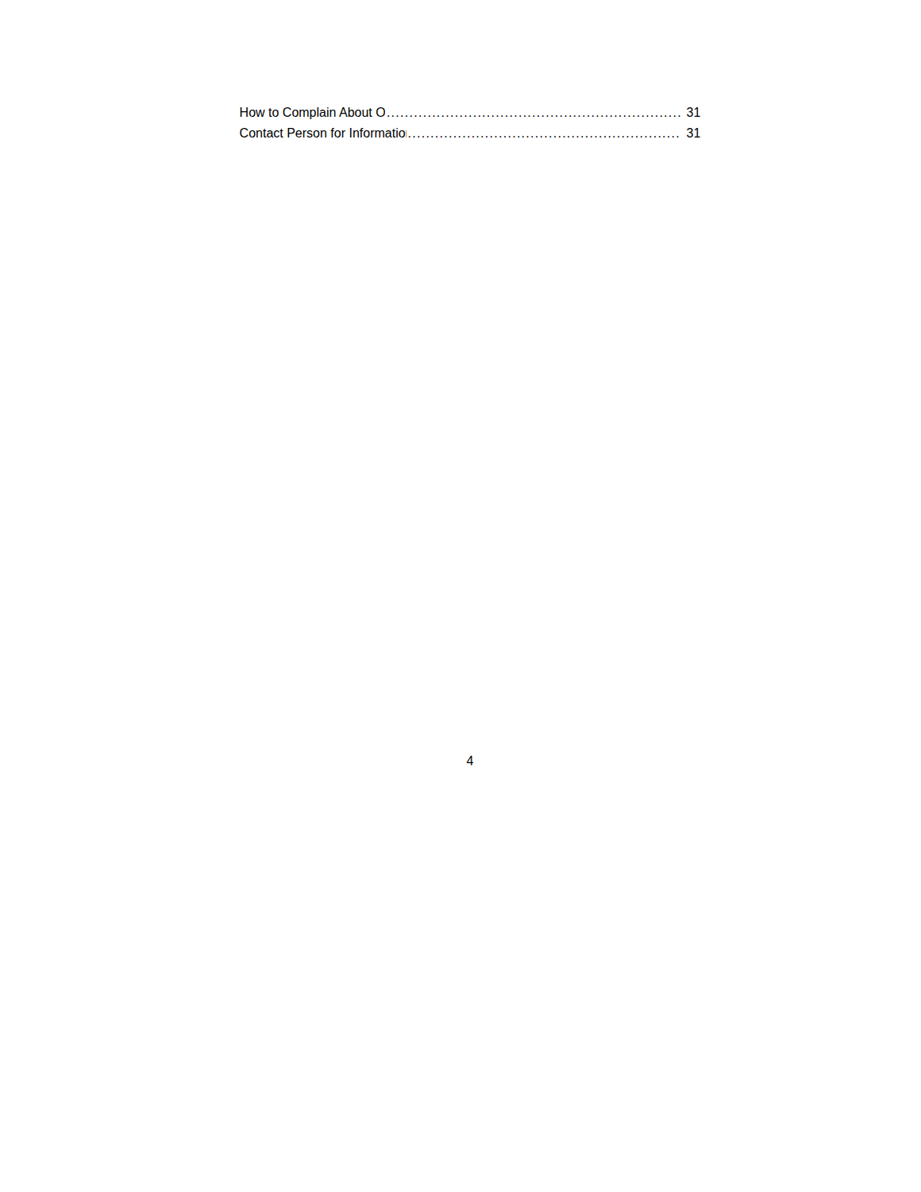How to Complain About Our Privacy Practices .................................................................................................................. 31
Contact Person for Information or To Submit a Complaint .................................................................................................................. 31
4